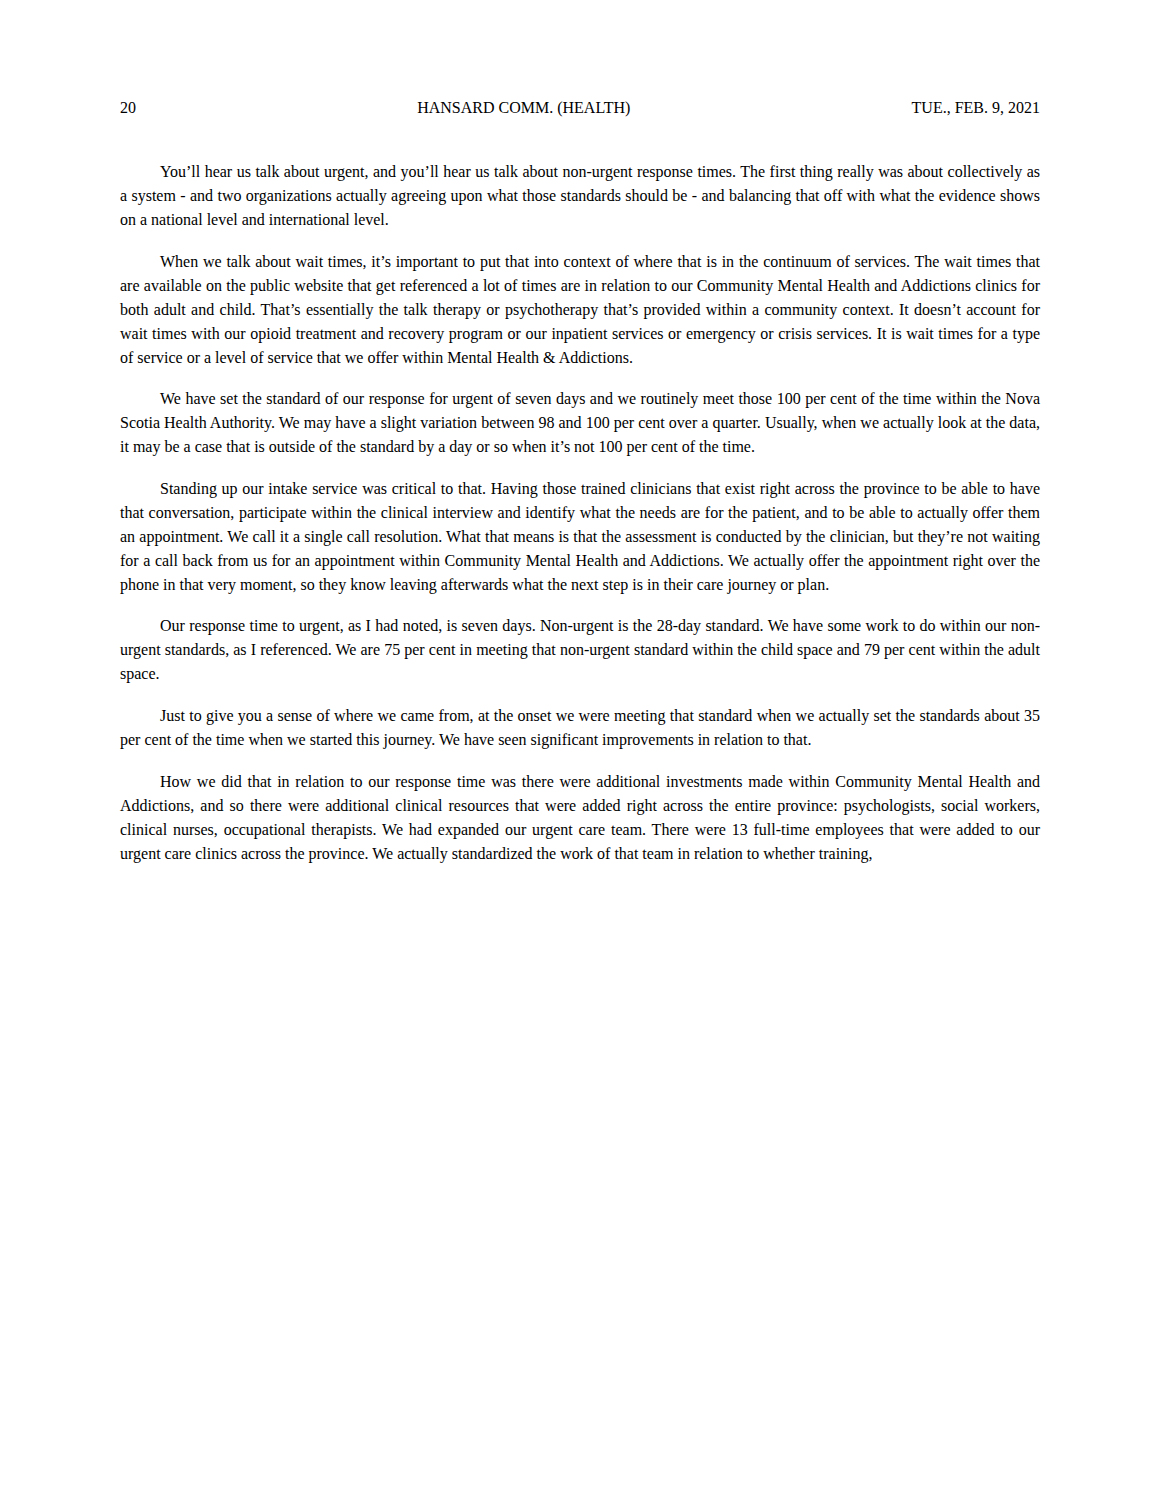20 HANSARD COMM. (HEALTH) TUE., FEB. 9, 2021
You’ll hear us talk about urgent, and you’ll hear us talk about non-urgent response times. The first thing really was about collectively as a system - and two organizations actually agreeing upon what those standards should be - and balancing that off with what the evidence shows on a national level and international level.
When we talk about wait times, it’s important to put that into context of where that is in the continuum of services. The wait times that are available on the public website that get referenced a lot of times are in relation to our Community Mental Health and Addictions clinics for both adult and child. That’s essentially the talk therapy or psychotherapy that’s provided within a community context. It doesn’t account for wait times with our opioid treatment and recovery program or our inpatient services or emergency or crisis services. It is wait times for a type of service or a level of service that we offer within Mental Health & Addictions.
We have set the standard of our response for urgent of seven days and we routinely meet those 100 per cent of the time within the Nova Scotia Health Authority. We may have a slight variation between 98 and 100 per cent over a quarter. Usually, when we actually look at the data, it may be a case that is outside of the standard by a day or so when it’s not 100 per cent of the time.
Standing up our intake service was critical to that. Having those trained clinicians that exist right across the province to be able to have that conversation, participate within the clinical interview and identify what the needs are for the patient, and to be able to actually offer them an appointment. We call it a single call resolution. What that means is that the assessment is conducted by the clinician, but they’re not waiting for a call back from us for an appointment within Community Mental Health and Addictions. We actually offer the appointment right over the phone in that very moment, so they know leaving afterwards what the next step is in their care journey or plan.
Our response time to urgent, as I had noted, is seven days. Non-urgent is the 28-day standard. We have some work to do within our non-urgent standards, as I referenced. We are 75 per cent in meeting that non-urgent standard within the child space and 79 per cent within the adult space.
Just to give you a sense of where we came from, at the onset we were meeting that standard when we actually set the standards about 35 per cent of the time when we started this journey. We have seen significant improvements in relation to that.
How we did that in relation to our response time was there were additional investments made within Community Mental Health and Addictions, and so there were additional clinical resources that were added right across the entire province: psychologists, social workers, clinical nurses, occupational therapists. We had expanded our urgent care team. There were 13 full-time employees that were added to our urgent care clinics across the province. We actually standardized the work of that team in relation to whether training,